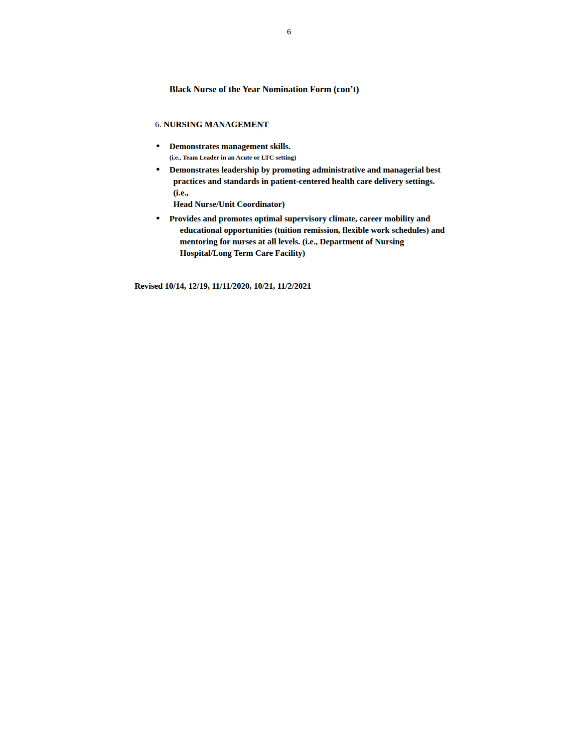6
Black Nurse of the Year Nomination Form (con’t)
6. NURSING MANAGEMENT
Demonstrates management skills. (i.e., Team Leader in an Acute or LTC setting)
Demonstrates leadership by promoting administrative and managerial best practices and standards in patient-centered health care delivery settings. (i.e., Head Nurse/Unit Coordinator)
Provides and promotes optimal supervisory climate, career mobility and educational opportunities (tuition remission, flexible work schedules) and mentoring for nurses at all levels. (i.e., Department of Nursing Hospital/Long Term Care Facility)
Revised 10/14, 12/19, 11/11/2020, 10/21, 11/2/2021